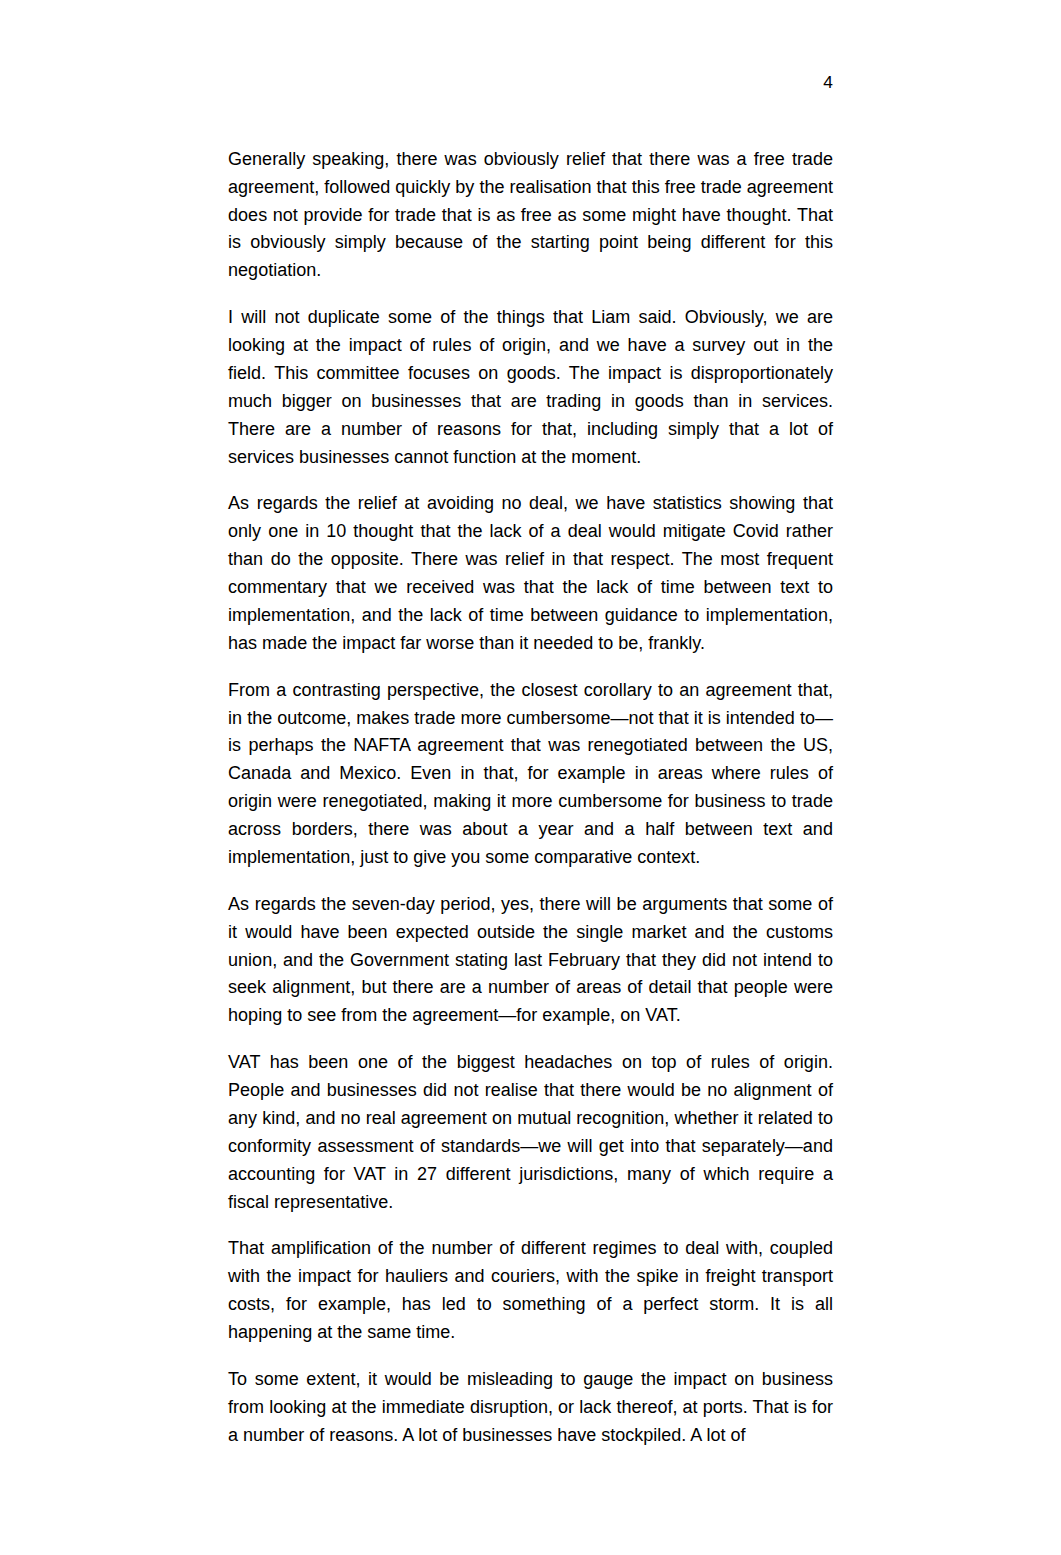4
Generally speaking, there was obviously relief that there was a free trade agreement, followed quickly by the realisation that this free trade agreement does not provide for trade that is as free as some might have thought. That is obviously simply because of the starting point being different for this negotiation.
I will not duplicate some of the things that Liam said. Obviously, we are looking at the impact of rules of origin, and we have a survey out in the field. This committee focuses on goods. The impact is disproportionately much bigger on businesses that are trading in goods than in services. There are a number of reasons for that, including simply that a lot of services businesses cannot function at the moment.
As regards the relief at avoiding no deal, we have statistics showing that only one in 10 thought that the lack of a deal would mitigate Covid rather than do the opposite. There was relief in that respect. The most frequent commentary that we received was that the lack of time between text to implementation, and the lack of time between guidance to implementation, has made the impact far worse than it needed to be, frankly.
From a contrasting perspective, the closest corollary to an agreement that, in the outcome, makes trade more cumbersome—not that it is intended to—is perhaps the NAFTA agreement that was renegotiated between the US, Canada and Mexico. Even in that, for example in areas where rules of origin were renegotiated, making it more cumbersome for business to trade across borders, there was about a year and a half between text and implementation, just to give you some comparative context.
As regards the seven-day period, yes, there will be arguments that some of it would have been expected outside the single market and the customs union, and the Government stating last February that they did not intend to seek alignment, but there are a number of areas of detail that people were hoping to see from the agreement—for example, on VAT.
VAT has been one of the biggest headaches on top of rules of origin. People and businesses did not realise that there would be no alignment of any kind, and no real agreement on mutual recognition, whether it related to conformity assessment of standards—we will get into that separately—and accounting for VAT in 27 different jurisdictions, many of which require a fiscal representative.
That amplification of the number of different regimes to deal with, coupled with the impact for hauliers and couriers, with the spike in freight transport costs, for example, has led to something of a perfect storm. It is all happening at the same time.
To some extent, it would be misleading to gauge the impact on business from looking at the immediate disruption, or lack thereof, at ports. That is for a number of reasons. A lot of businesses have stockpiled. A lot of